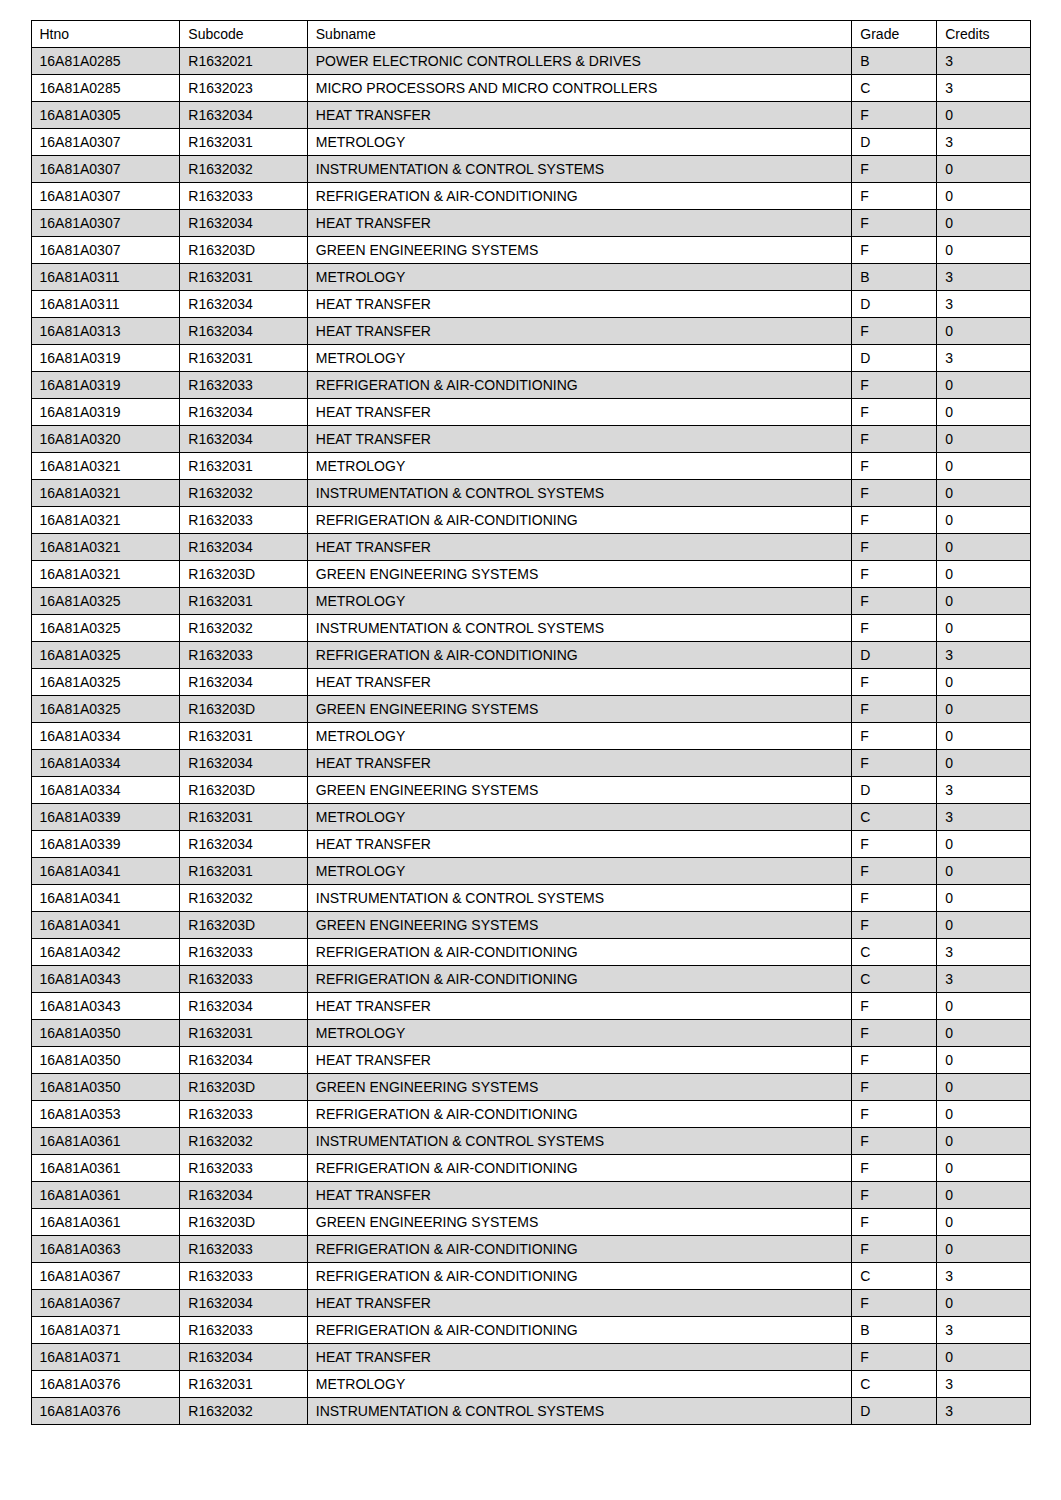| Htno | Subcode | Subname | Grade | Credits |
| --- | --- | --- | --- | --- |
| 16A81A0285 | R1632021 | POWER ELECTRONIC CONTROLLERS & DRIVES | B | 3 |
| 16A81A0285 | R1632023 | MICRO PROCESSORS AND MICRO CONTROLLERS | C | 3 |
| 16A81A0305 | R1632034 | HEAT TRANSFER | F | 0 |
| 16A81A0307 | R1632031 | METROLOGY | D | 3 |
| 16A81A0307 | R1632032 | INSTRUMENTATION & CONTROL SYSTEMS | F | 0 |
| 16A81A0307 | R1632033 | REFRIGERATION & AIR-CONDITIONING | F | 0 |
| 16A81A0307 | R1632034 | HEAT TRANSFER | F | 0 |
| 16A81A0307 | R163203D | GREEN ENGINEERING SYSTEMS | F | 0 |
| 16A81A0311 | R1632031 | METROLOGY | B | 3 |
| 16A81A0311 | R1632034 | HEAT TRANSFER | D | 3 |
| 16A81A0313 | R1632034 | HEAT TRANSFER | F | 0 |
| 16A81A0319 | R1632031 | METROLOGY | D | 3 |
| 16A81A0319 | R1632033 | REFRIGERATION & AIR-CONDITIONING | F | 0 |
| 16A81A0319 | R1632034 | HEAT TRANSFER | F | 0 |
| 16A81A0320 | R1632034 | HEAT TRANSFER | F | 0 |
| 16A81A0321 | R1632031 | METROLOGY | F | 0 |
| 16A81A0321 | R1632032 | INSTRUMENTATION & CONTROL SYSTEMS | F | 0 |
| 16A81A0321 | R1632033 | REFRIGERATION & AIR-CONDITIONING | F | 0 |
| 16A81A0321 | R1632034 | HEAT TRANSFER | F | 0 |
| 16A81A0321 | R163203D | GREEN ENGINEERING SYSTEMS | F | 0 |
| 16A81A0325 | R1632031 | METROLOGY | F | 0 |
| 16A81A0325 | R1632032 | INSTRUMENTATION & CONTROL SYSTEMS | F | 0 |
| 16A81A0325 | R1632033 | REFRIGERATION & AIR-CONDITIONING | D | 3 |
| 16A81A0325 | R1632034 | HEAT TRANSFER | F | 0 |
| 16A81A0325 | R163203D | GREEN ENGINEERING SYSTEMS | F | 0 |
| 16A81A0334 | R1632031 | METROLOGY | F | 0 |
| 16A81A0334 | R1632034 | HEAT TRANSFER | F | 0 |
| 16A81A0334 | R163203D | GREEN ENGINEERING SYSTEMS | D | 3 |
| 16A81A0339 | R1632031 | METROLOGY | C | 3 |
| 16A81A0339 | R1632034 | HEAT TRANSFER | F | 0 |
| 16A81A0341 | R1632031 | METROLOGY | F | 0 |
| 16A81A0341 | R1632032 | INSTRUMENTATION & CONTROL SYSTEMS | F | 0 |
| 16A81A0341 | R163203D | GREEN ENGINEERING SYSTEMS | F | 0 |
| 16A81A0342 | R1632033 | REFRIGERATION & AIR-CONDITIONING | C | 3 |
| 16A81A0343 | R1632033 | REFRIGERATION & AIR-CONDITIONING | C | 3 |
| 16A81A0343 | R1632034 | HEAT TRANSFER | F | 0 |
| 16A81A0350 | R1632031 | METROLOGY | F | 0 |
| 16A81A0350 | R1632034 | HEAT TRANSFER | F | 0 |
| 16A81A0350 | R163203D | GREEN ENGINEERING SYSTEMS | F | 0 |
| 16A81A0353 | R1632033 | REFRIGERATION & AIR-CONDITIONING | F | 0 |
| 16A81A0361 | R1632032 | INSTRUMENTATION & CONTROL SYSTEMS | F | 0 |
| 16A81A0361 | R1632033 | REFRIGERATION & AIR-CONDITIONING | F | 0 |
| 16A81A0361 | R1632034 | HEAT TRANSFER | F | 0 |
| 16A81A0361 | R163203D | GREEN ENGINEERING SYSTEMS | F | 0 |
| 16A81A0363 | R1632033 | REFRIGERATION & AIR-CONDITIONING | F | 0 |
| 16A81A0367 | R1632033 | REFRIGERATION & AIR-CONDITIONING | C | 3 |
| 16A81A0367 | R1632034 | HEAT TRANSFER | F | 0 |
| 16A81A0371 | R1632033 | REFRIGERATION & AIR-CONDITIONING | B | 3 |
| 16A81A0371 | R1632034 | HEAT TRANSFER | F | 0 |
| 16A81A0376 | R1632031 | METROLOGY | C | 3 |
| 16A81A0376 | R1632032 | INSTRUMENTATION & CONTROL SYSTEMS | D | 3 |